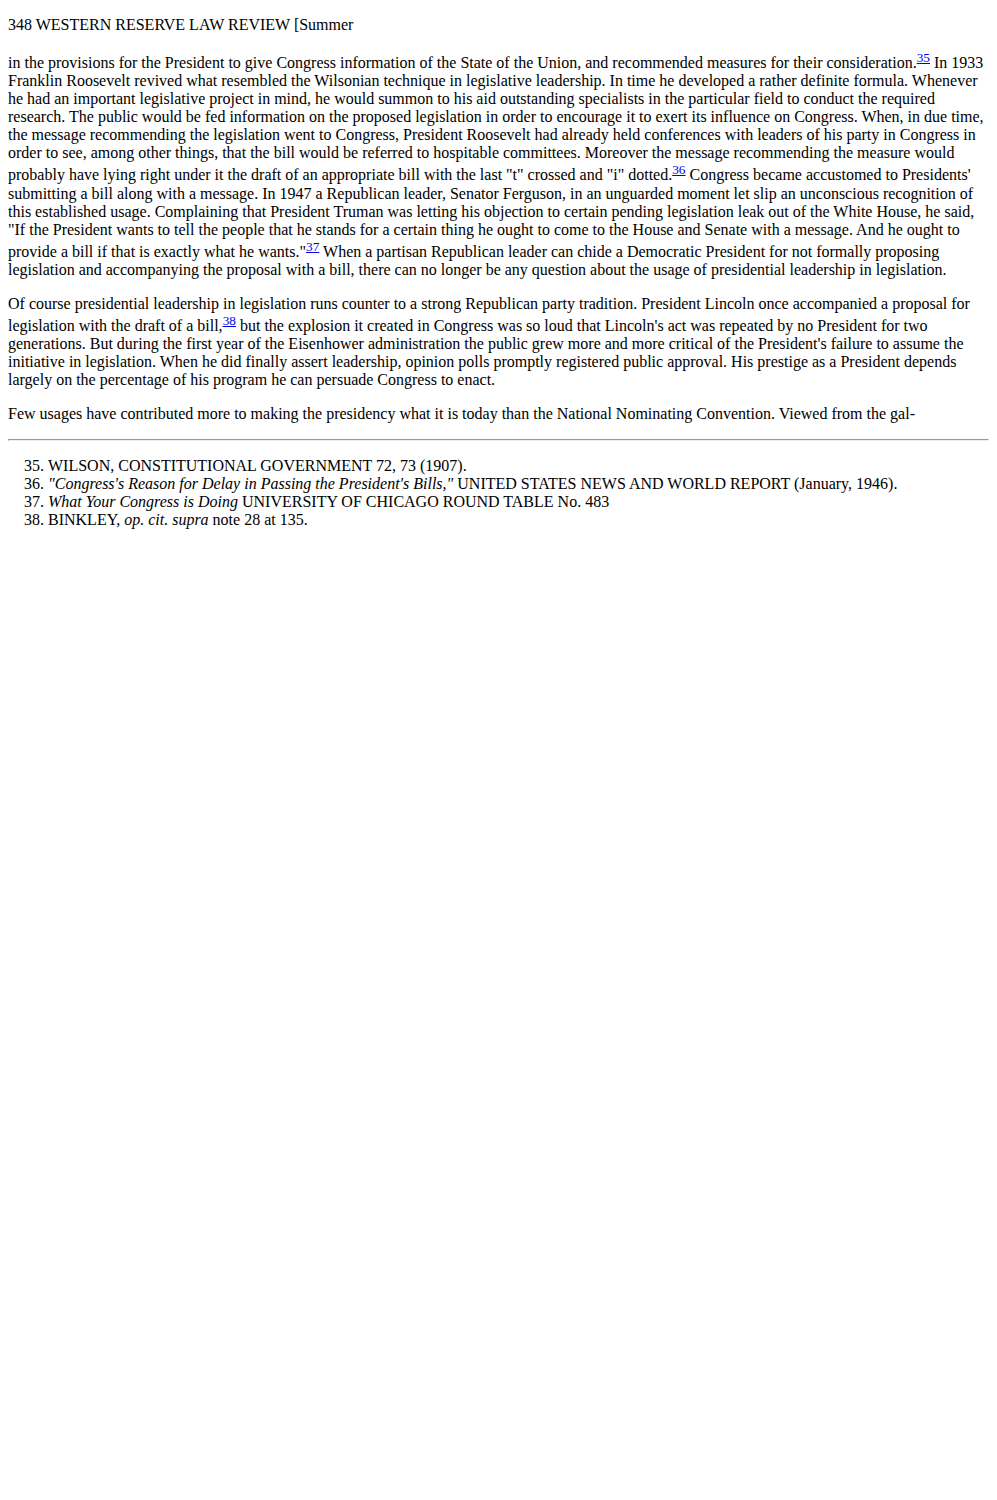348 WESTERN RESERVE LAW REVIEW [Summer
in the provisions for the President to give Congress information of the State of the Union, and recommended measures for their consideration.35 In 1933 Franklin Roosevelt revived what resembled the Wilsonian technique in legislative leadership. In time he developed a rather definite formula. Whenever he had an important legislative project in mind, he would summon to his aid outstanding specialists in the particular field to conduct the required research. The public would be fed information on the proposed legislation in order to encourage it to exert its influence on Congress. When, in due time, the message recommending the legislation went to Congress, President Roosevelt had already held conferences with leaders of his party in Congress in order to see, among other things, that the bill would be referred to hospitable committees. Moreover the message recommending the measure would probably have lying right under it the draft of an appropriate bill with the last "t" crossed and "i" dotted.36 Congress became accustomed to Presidents' submitting a bill along with a message. In 1947 a Republican leader, Senator Ferguson, in an unguarded moment let slip an unconscious recognition of this established usage. Complaining that President Truman was letting his objection to certain pending legislation leak out of the White House, he said, "If the President wants to tell the people that he stands for a certain thing he ought to come to the House and Senate with a message. And he ought to provide a bill if that is exactly what he wants."37 When a partisan Republican leader can chide a Democratic President for not formally proposing legislation and accompanying the proposal with a bill, there can no longer be any question about the usage of presidential leadership in legislation.
Of course presidential leadership in legislation runs counter to a strong Republican party tradition. President Lincoln once accompanied a proposal for legislation with the draft of a bill,38 but the explosion it created in Congress was so loud that Lincoln's act was repeated by no President for two generations. But during the first year of the Eisenhower administration the public grew more and more critical of the President's failure to assume the initiative in legislation. When he did finally assert leadership, opinion polls promptly registered public approval. His prestige as a President depends largely on the percentage of his program he can persuade Congress to enact.
Few usages have contributed more to making the presidency what it is today than the National Nominating Convention. Viewed from the gal-
WILSON, CONSTITUTIONAL GOVERNMENT 72, 73 (1907).
"Congress's Reason for Delay in Passing the President's Bills," UNITED STATES NEWS AND WORLD REPORT (January, 1946).
What Your Congress is Doing UNIVERSITY OF CHICAGO ROUND TABLE No. 483
BINKLEY, op. cit. supra note 28 at 135.